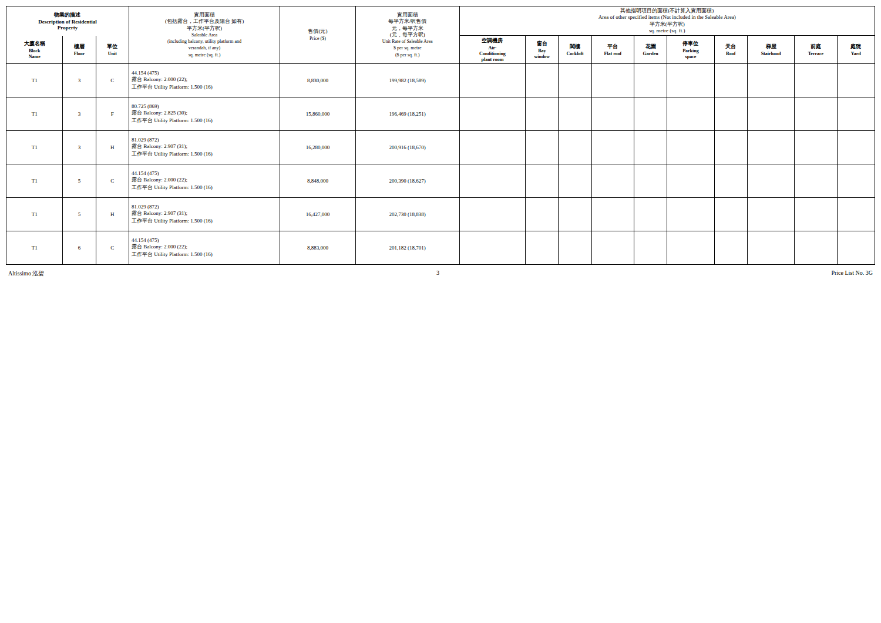| 物業的描述 Description of Residential Property | 實用面積 (包括露台，工作平台及陽台 如有) 平方米(平方呎) Saleable Area (including balcony, utility platform and verandah, if any) sq. metre (sq. ft.) | 售價(元) Price ($) | 實用面積 每平方米/呎售價 元，每平方米 (元，每平方呎) Unit Rate of Saleable Area $ per sq. metre ($ per sq. ft.) | 其他指明項目的面積(不計算入實用面積) Area of other specified items (Not included in the Saleable Area) 平方米(平方呎) sq. metre (sq. ft.) |
| --- | --- | --- | --- | --- |
| 大廈名稱 Block Name | 樓層 Floor | 單位 Unit | 空調機房 Air- Conditioning plant room | 窗台 Bay window | 閣樓 Cockloft | 平台 Flat roof | 花園 Garden | 停車位 Parking space | 天台 Roof | 梯屋 Stairhood | 前庭 Terrace | 庭院 Yard |
| T1 | 3 | C | 44.154 (475) 露台 Balcony: 2.000 (22); 工作平台 Utility Platform: 1.500 (16) | 8,830,000 | 199,982 (18,589) | | | | | | | | | | |
| T1 | 3 | F | 80.725 (869) 露台 Balcony: 2.825 (30); 工作平台 Utility Platform: 1.500 (16) | 15,860,000 | 196,469 (18,251) | | | | | | | | | | |
| T1 | 3 | H | 81.029 (872) 露台 Balcony: 2.907 (31); 工作平台 Utility Platform: 1.500 (16) | 16,280,000 | 200,916 (18,670) | | | | | | | | | | |
| T1 | 5 | C | 44.154 (475) 露台 Balcony: 2.000 (22); 工作平台 Utility Platform: 1.500 (16) | 8,848,000 | 200,390 (18,627) | | | | | | | | | | |
| T1 | 5 | H | 81.029 (872) 露台 Balcony: 2.907 (31); 工作平台 Utility Platform: 1.500 (16) | 16,427,000 | 202,730 (18,838) | | | | | | | | | | |
| T1 | 6 | C | 44.154 (475) 露台 Balcony: 2.000 (22); 工作平台 Utility Platform: 1.500 (16) | 8,883,000 | 201,182 (18,701) | | | | | | | | | | |
Altissimo 泓碧
3
Price List No. 3G